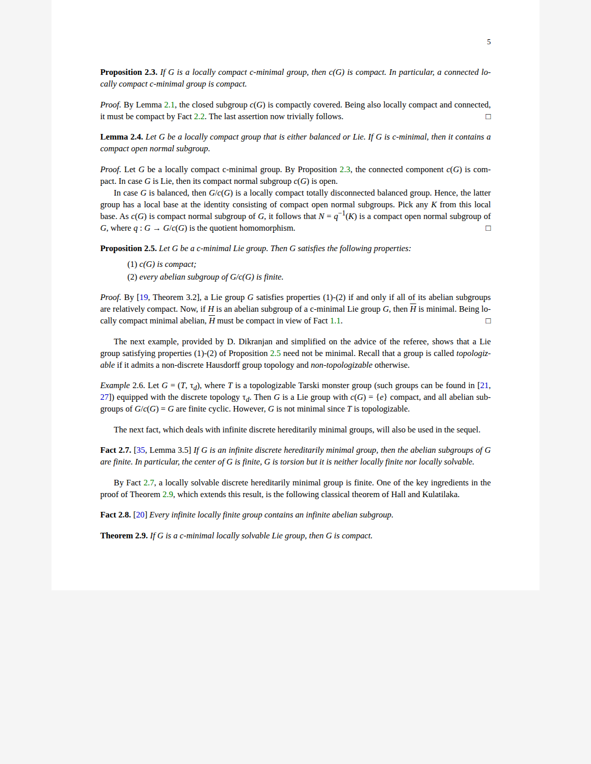5
Proposition 2.3. If G is a locally compact c-minimal group, then c(G) is compact. In particular, a connected locally compact c-minimal group is compact.
Proof. By Lemma 2.1, the closed subgroup c(G) is compactly covered. Being also locally compact and connected, it must be compact by Fact 2.2. The last assertion now trivially follows. □
Lemma 2.4. Let G be a locally compact group that is either balanced or Lie. If G is c-minimal, then it contains a compact open normal subgroup.
Proof. Let G be a locally compact c-minimal group. By Proposition 2.3, the connected component c(G) is compact. In case G is Lie, then its compact normal subgroup c(G) is open.
In case G is balanced, then G/c(G) is a locally compact totally disconnected balanced group. Hence, the latter group has a local base at the identity consisting of compact open normal subgroups. Pick any K from this local base. As c(G) is compact normal subgroup of G, it follows that N = q−1(K) is a compact open normal subgroup of G, where q : G → G/c(G) is the quotient homomorphism. □
Proposition 2.5. Let G be a c-minimal Lie group. Then G satisfies the following properties:
(1) c(G) is compact;
(2) every abelian subgroup of G/c(G) is finite.
Proof. By [19, Theorem 3.2], a Lie group G satisfies properties (1)-(2) if and only if all of its abelian subgroups are relatively compact. Now, if H is an abelian subgroup of a c-minimal Lie group G, then H is minimal. Being locally compact minimal abelian, H must be compact in view of Fact 1.1. □
The next example, provided by D. Dikranjan and simplified on the advice of the referee, shows that a Lie group satisfying properties (1)-(2) of Proposition 2.5 need not be minimal. Recall that a group is called topologizable if it admits a non-discrete Hausdorff group topology and non-topologizable otherwise.
Example 2.6. Let G = (T, τd), where T is a topologizable Tarski monster group (such groups can be found in [21, 27]) equipped with the discrete topology τd. Then G is a Lie group with c(G) = {e} compact, and all abelian subgroups of G/c(G) = G are finite cyclic. However, G is not minimal since T is topologizable.
The next fact, which deals with infinite discrete hereditarily minimal groups, will also be used in the sequel.
Fact 2.7. [35, Lemma 3.5] If G is an infinite discrete hereditarily minimal group, then the abelian subgroups of G are finite. In particular, the center of G is finite, G is torsion but it is neither locally finite nor locally solvable.
By Fact 2.7, a locally solvable discrete hereditarily minimal group is finite. One of the key ingredients in the proof of Theorem 2.9, which extends this result, is the following classical theorem of Hall and Kulatilaka.
Fact 2.8. [20] Every infinite locally finite group contains an infinite abelian subgroup.
Theorem 2.9. If G is a c-minimal locally solvable Lie group, then G is compact.